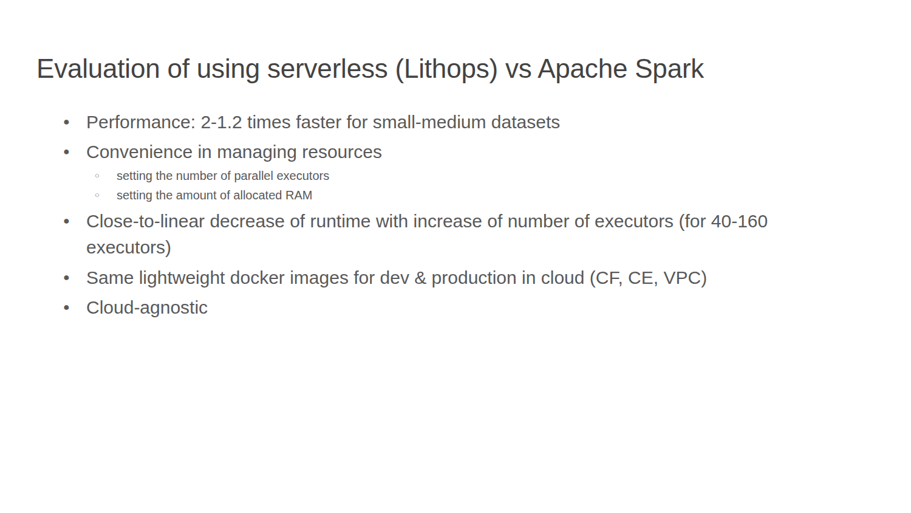Evaluation of using serverless (Lithops) vs Apache Spark
Performance: 2-1.2 times faster for small-medium datasets
Convenience in managing resources
setting the number of parallel executors
setting the amount of allocated RAM
Close-to-linear decrease of runtime with increase of number of executors (for 40-160 executors)
Same lightweight docker images for dev & production in cloud (CF, CE, VPC)
Cloud-agnostic